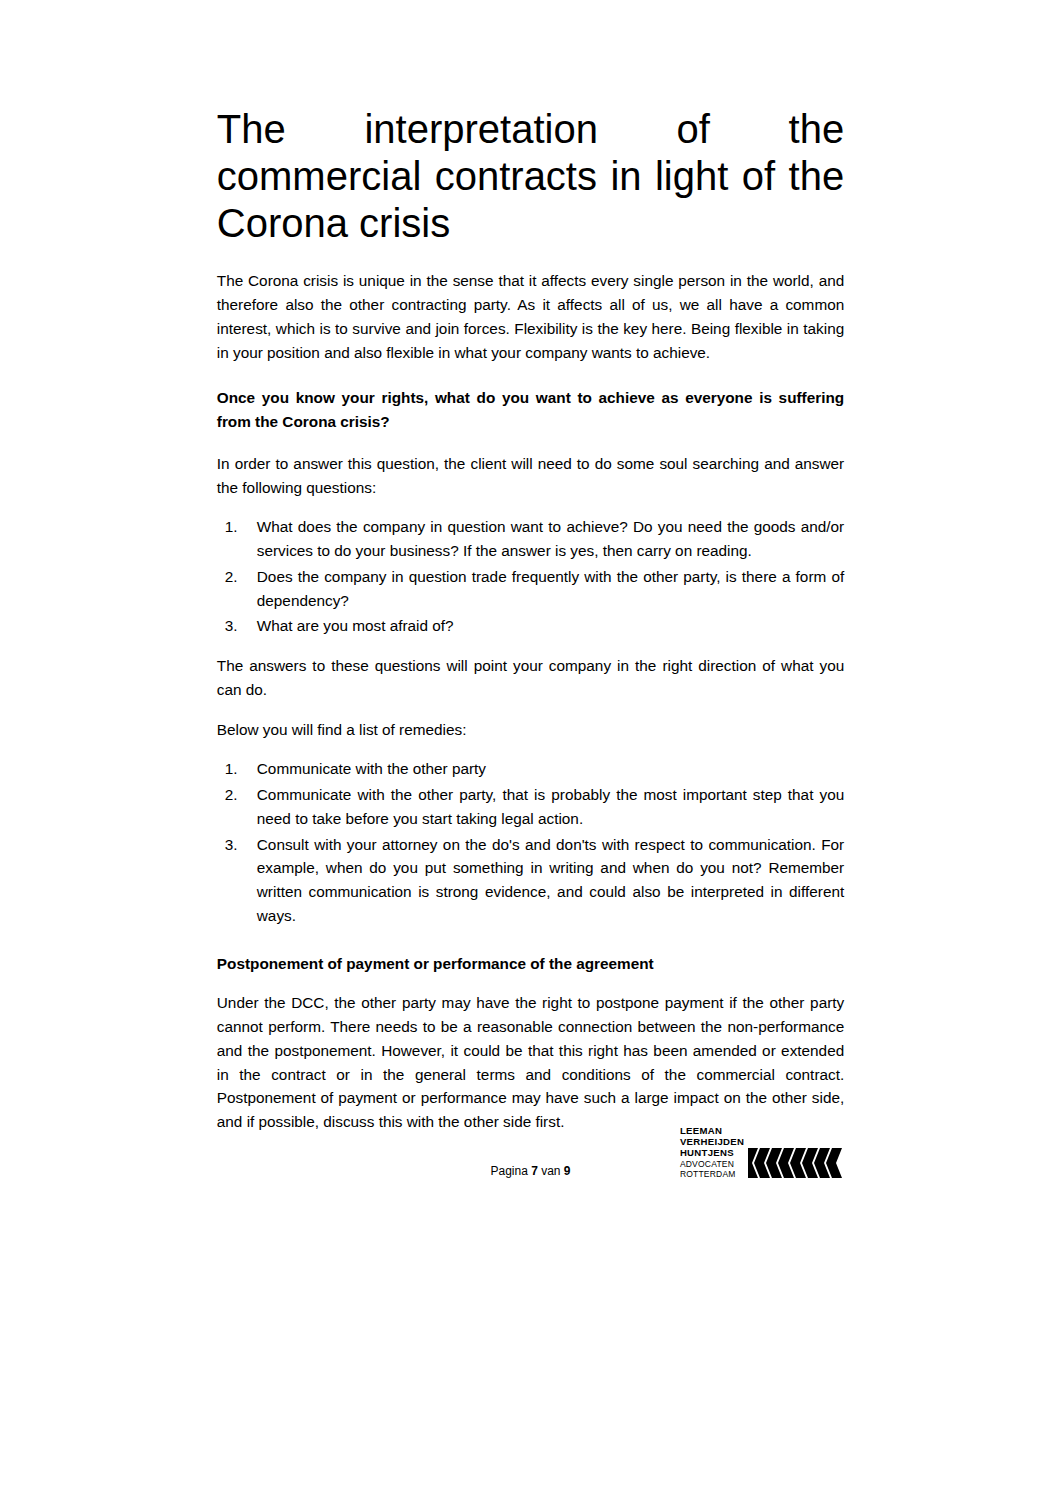The interpretation of the commercial contracts in light of the Corona crisis
The Corona crisis is unique in the sense that it affects every single person in the world, and therefore also the other contracting party. As it affects all of us, we all have a common interest, which is to survive and join forces. Flexibility is the key here. Being flexible in taking in your position and also flexible in what your company wants to achieve.
Once you know your rights, what do you want to achieve as everyone is suffering from the Corona crisis?
In order to answer this question, the client will need to do some soul searching and answer the following questions:
What does the company in question want to achieve? Do you need the goods and/or services to do your business? If the answer is yes, then carry on reading.
Does the company in question trade frequently with the other party, is there a form of dependency?
What are you most afraid of?
The answers to these questions will point your company in the right direction of what you can do.
Below you will find a list of remedies:
Communicate with the other party
Communicate with the other party, that is probably the most important step that you need to take before you start taking legal action.
Consult with your attorney on the do's and don'ts with respect to communication. For example, when do you put something in writing and when do you not? Remember written communication is strong evidence, and could also be interpreted in different ways.
Postponement of payment or performance of the agreement
Under the DCC, the other party may have the right to postpone payment if the other party cannot perform. There needs to be a reasonable connection between the non-performance and the postponement. However, it could be that this right has been amended or extended in the contract or in the general terms and conditions of the commercial contract. Postponement of payment or performance may have such a large impact on the other side, and if possible, discuss this with the other side first.
Pagina 7 van 9
LEEMAN
VERHEIJDEN
HUNTJENS
ADVOCATEN
ROTTERDAM